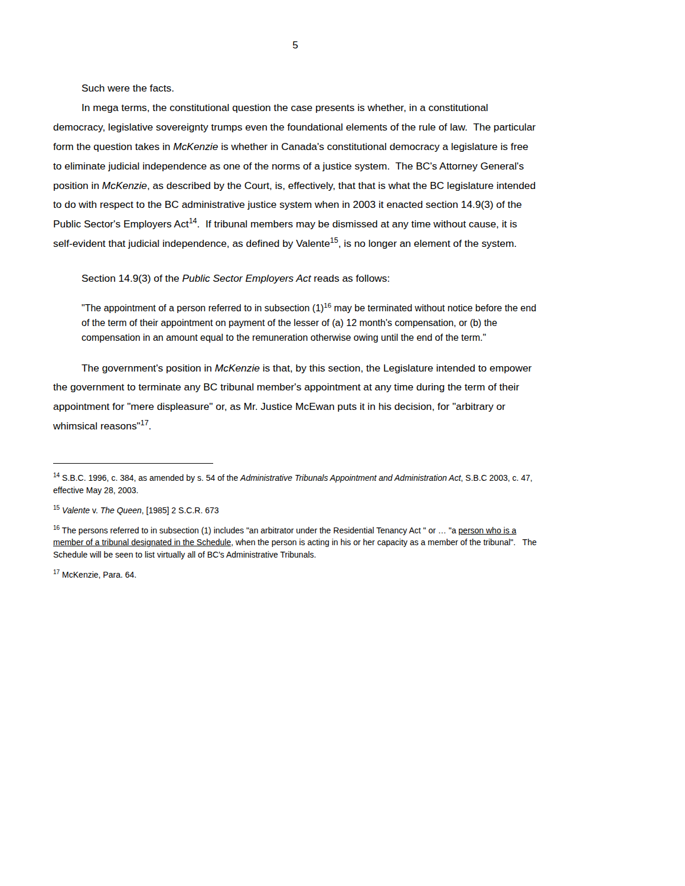5
Such were the facts.
In mega terms, the constitutional question the case presents is whether, in a constitutional democracy, legislative sovereignty trumps even the foundational elements of the rule of law. The particular form the question takes in McKenzie is whether in Canada's constitutional democracy a legislature is free to eliminate judicial independence as one of the norms of a justice system. The BC's Attorney General's position in McKenzie, as described by the Court, is, effectively, that that is what the BC legislature intended to do with respect to the BC administrative justice system when in 2003 it enacted section 14.9(3) of the Public Sector's Employers Act14. If tribunal members may be dismissed at any time without cause, it is self-evident that judicial independence, as defined by Valente15, is no longer an element of the system.
Section 14.9(3) of the Public Sector Employers Act reads as follows:
"The appointment of a person referred to in subsection (1)16 may be terminated without notice before the end of the term of their appointment on payment of the lesser of (a) 12 month's compensation, or (b) the compensation in an amount equal to the remuneration otherwise owing until the end of the term."
The government's position in McKenzie is that, by this section, the Legislature intended to empower the government to terminate any BC tribunal member's appointment at any time during the term of their appointment for "mere displeasure" or, as Mr. Justice McEwan puts it in his decision, for "arbitrary or whimsical reasons"17.
14 S.B.C. 1996, c. 384, as amended by s. 54 of the Administrative Tribunals Appointment and Administration Act, S.B.C 2003, c. 47, effective May 28, 2003.
15 Valente v. The Queen, [1985] 2 S.C.R. 673
16 The persons referred to in subsection (1) includes "an arbitrator under the Residential Tenancy Act " or … "a person who is a member of a tribunal designated in the Schedule, when the person is acting in his or her capacity as a member of the tribunal". The Schedule will be seen to list virtually all of BC's Administrative Tribunals.
17 McKenzie, Para. 64.